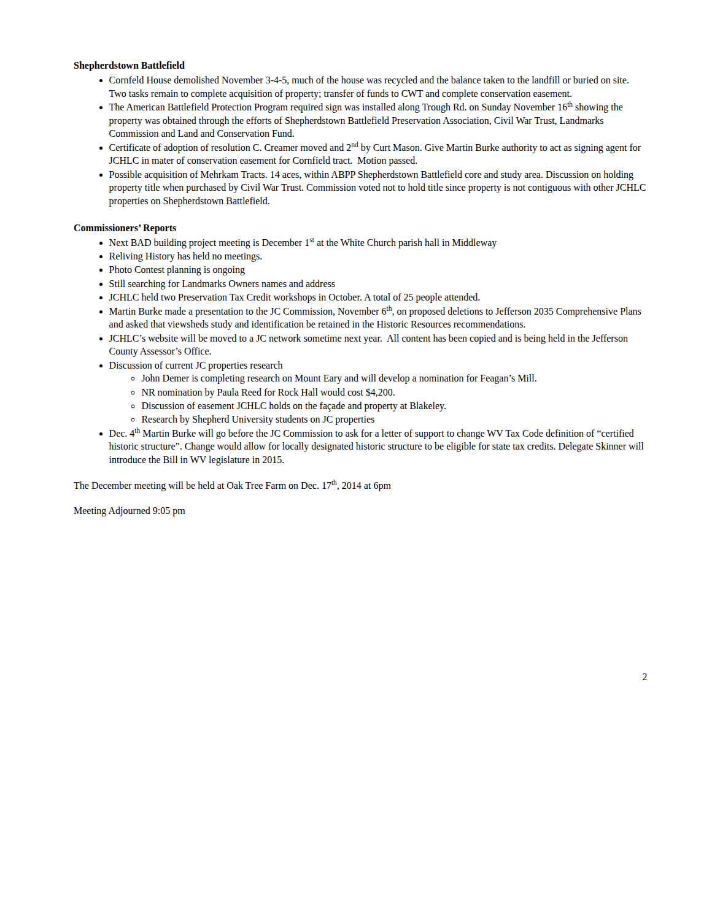Shepherdstown Battlefield
Cornfeld House demolished November 3-4-5, much of the house was recycled and the balance taken to the landfill or buried on site. Two tasks remain to complete acquisition of property; transfer of funds to CWT and complete conservation easement.
The American Battlefield Protection Program required sign was installed along Trough Rd. on Sunday November 16th showing the property was obtained through the efforts of Shepherdstown Battlefield Preservation Association, Civil War Trust, Landmarks Commission and Land and Conservation Fund.
Certificate of adoption of resolution C. Creamer moved and 2nd by Curt Mason. Give Martin Burke authority to act as signing agent for JCHLC in mater of conservation easement for Cornfield tract. Motion passed.
Possible acquisition of Mehrkam Tracts. 14 aces, within ABPP Shepherdstown Battlefield core and study area. Discussion on holding property title when purchased by Civil War Trust. Commission voted not to hold title since property is not contiguous with other JCHLC properties on Shepherdstown Battlefield.
Commissioners’ Reports
Next BAD building project meeting is December 1st at the White Church parish hall in Middleway
Reliving History has held no meetings.
Photo Contest planning is ongoing
Still searching for Landmarks Owners names and address
JCHLC held two Preservation Tax Credit workshops in October. A total of 25 people attended.
Martin Burke made a presentation to the JC Commission, November 6th, on proposed deletions to Jefferson 2035 Comprehensive Plans and asked that viewsheds study and identification be retained in the Historic Resources recommendations.
JCHLC’s website will be moved to a JC network sometime next year. All content has been copied and is being held in the Jefferson County Assessor’s Office.
Discussion of current JC properties research
John Demer is completing research on Mount Eary and will develop a nomination for Feagan’s Mill.
NR nomination by Paula Reed for Rock Hall would cost $4,200.
Discussion of easement JCHLC holds on the façade and property at Blakeley.
Research by Shepherd University students on JC properties
Dec. 4th Martin Burke will go before the JC Commission to ask for a letter of support to change WV Tax Code definition of “certified historic structure”. Change would allow for locally designated historic structure to be eligible for state tax credits. Delegate Skinner will introduce the Bill in WV legislature in 2015.
The December meeting will be held at Oak Tree Farm on Dec. 17th, 2014 at 6pm
Meeting Adjourned 9:05 pm
2